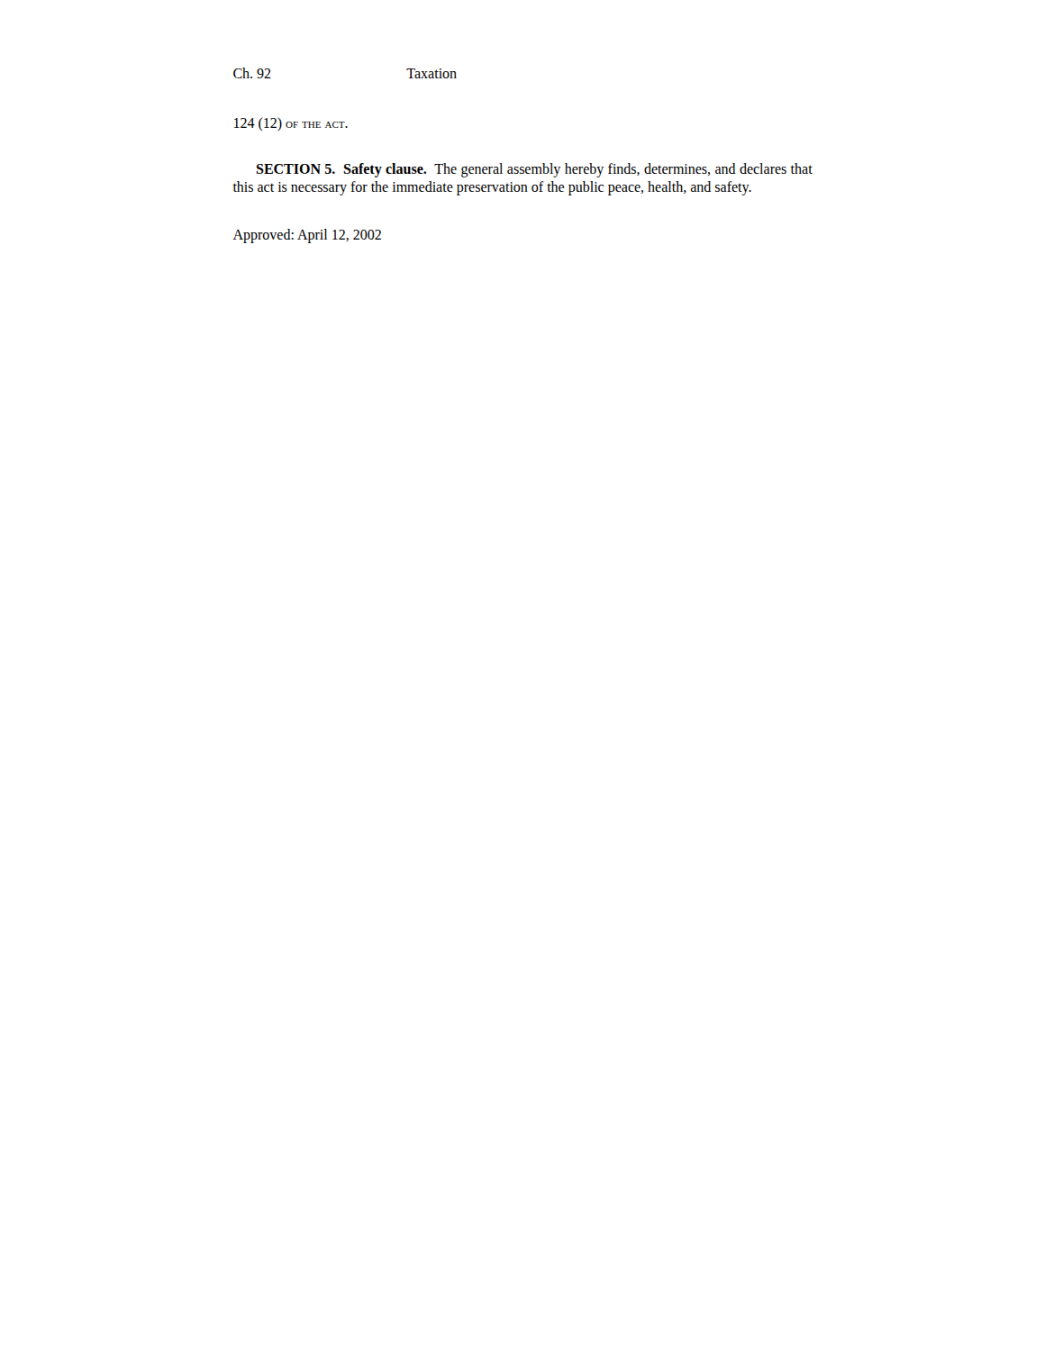Ch. 92
Taxation
124 (12) of the act.
SECTION 5. Safety clause. The general assembly hereby finds, determines, and declares that this act is necessary for the immediate preservation of the public peace, health, and safety.
Approved: April 12, 2002